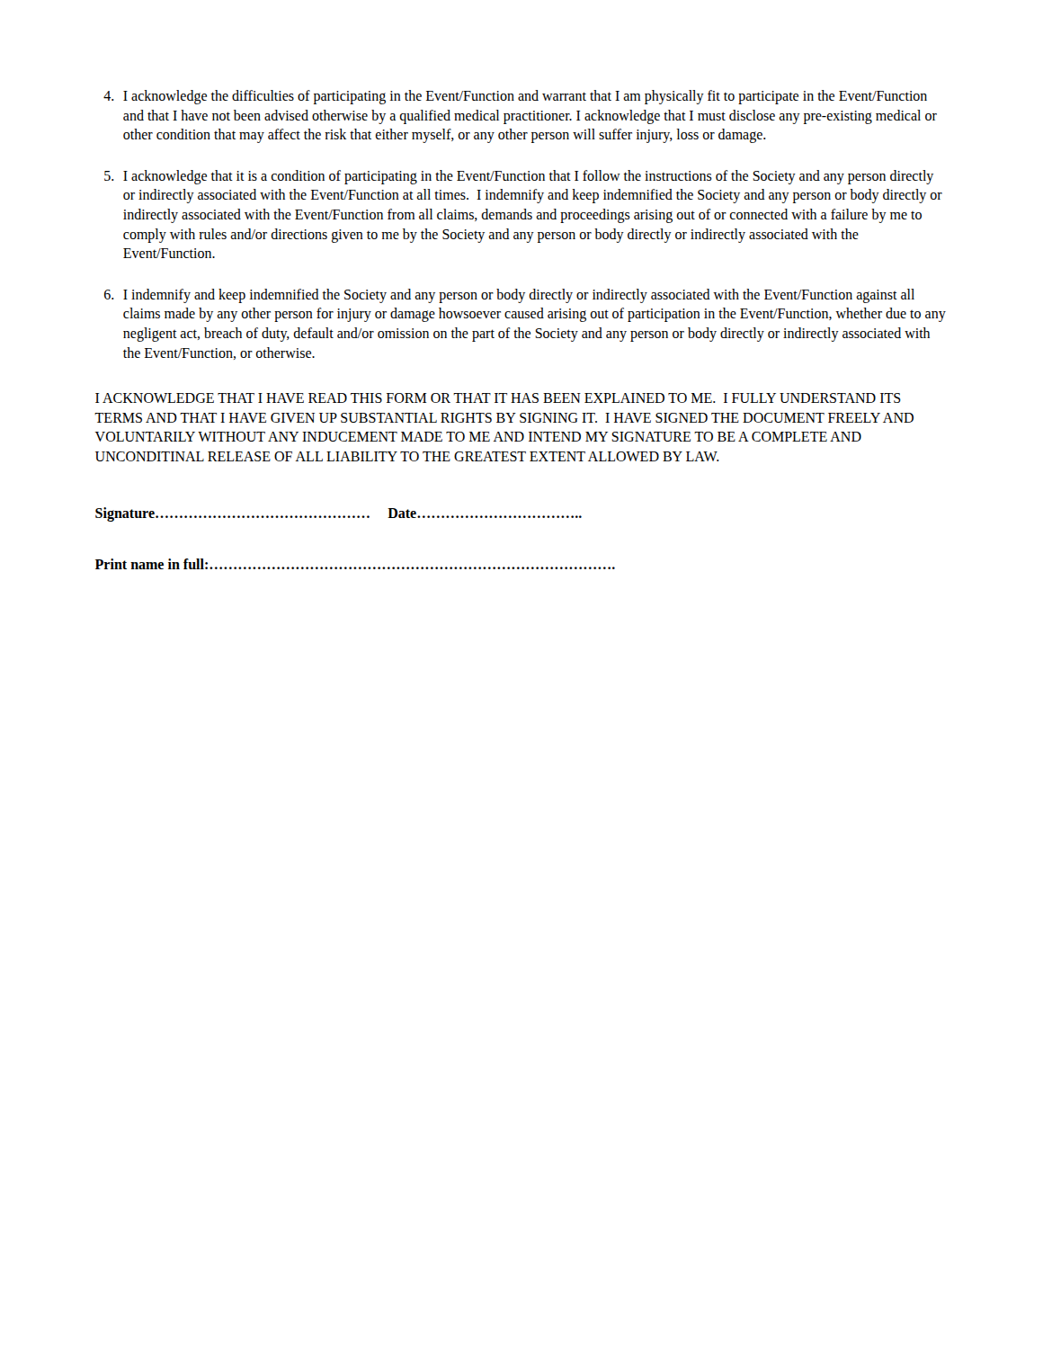I acknowledge the difficulties of participating in the Event/Function and warrant that I am physically fit to participate in the Event/Function and that I have not been advised otherwise by a qualified medical practitioner. I acknowledge that I must disclose any pre-existing medical or other condition that may affect the risk that either myself, or any other person will suffer injury, loss or damage.
I acknowledge that it is a condition of participating in the Event/Function that I follow the instructions of the Society and any person directly or indirectly associated with the Event/Function at all times. I indemnify and keep indemnified the Society and any person or body directly or indirectly associated with the Event/Function from all claims, demands and proceedings arising out of or connected with a failure by me to comply with rules and/or directions given to me by the Society and any person or body directly or indirectly associated with the Event/Function.
I indemnify and keep indemnified the Society and any person or body directly or indirectly associated with the Event/Function against all claims made by any other person for injury or damage howsoever caused arising out of participation in the Event/Function, whether due to any negligent act, breach of duty, default and/or omission on the part of the Society and any person or body directly or indirectly associated with the Event/Function, or otherwise.
I acknowledge that I have read this form or that it has been explained to me. I fully understand its terms and that I have given up substantial rights by signing it. I have signed the document freely and voluntarily without any inducement made to me and intend my signature to be a complete and unconditinal release of all liability to the greatest extent allowed by law.
Signature………………………………………Date……………………………..
Print name in full:………………………………………………………………………….